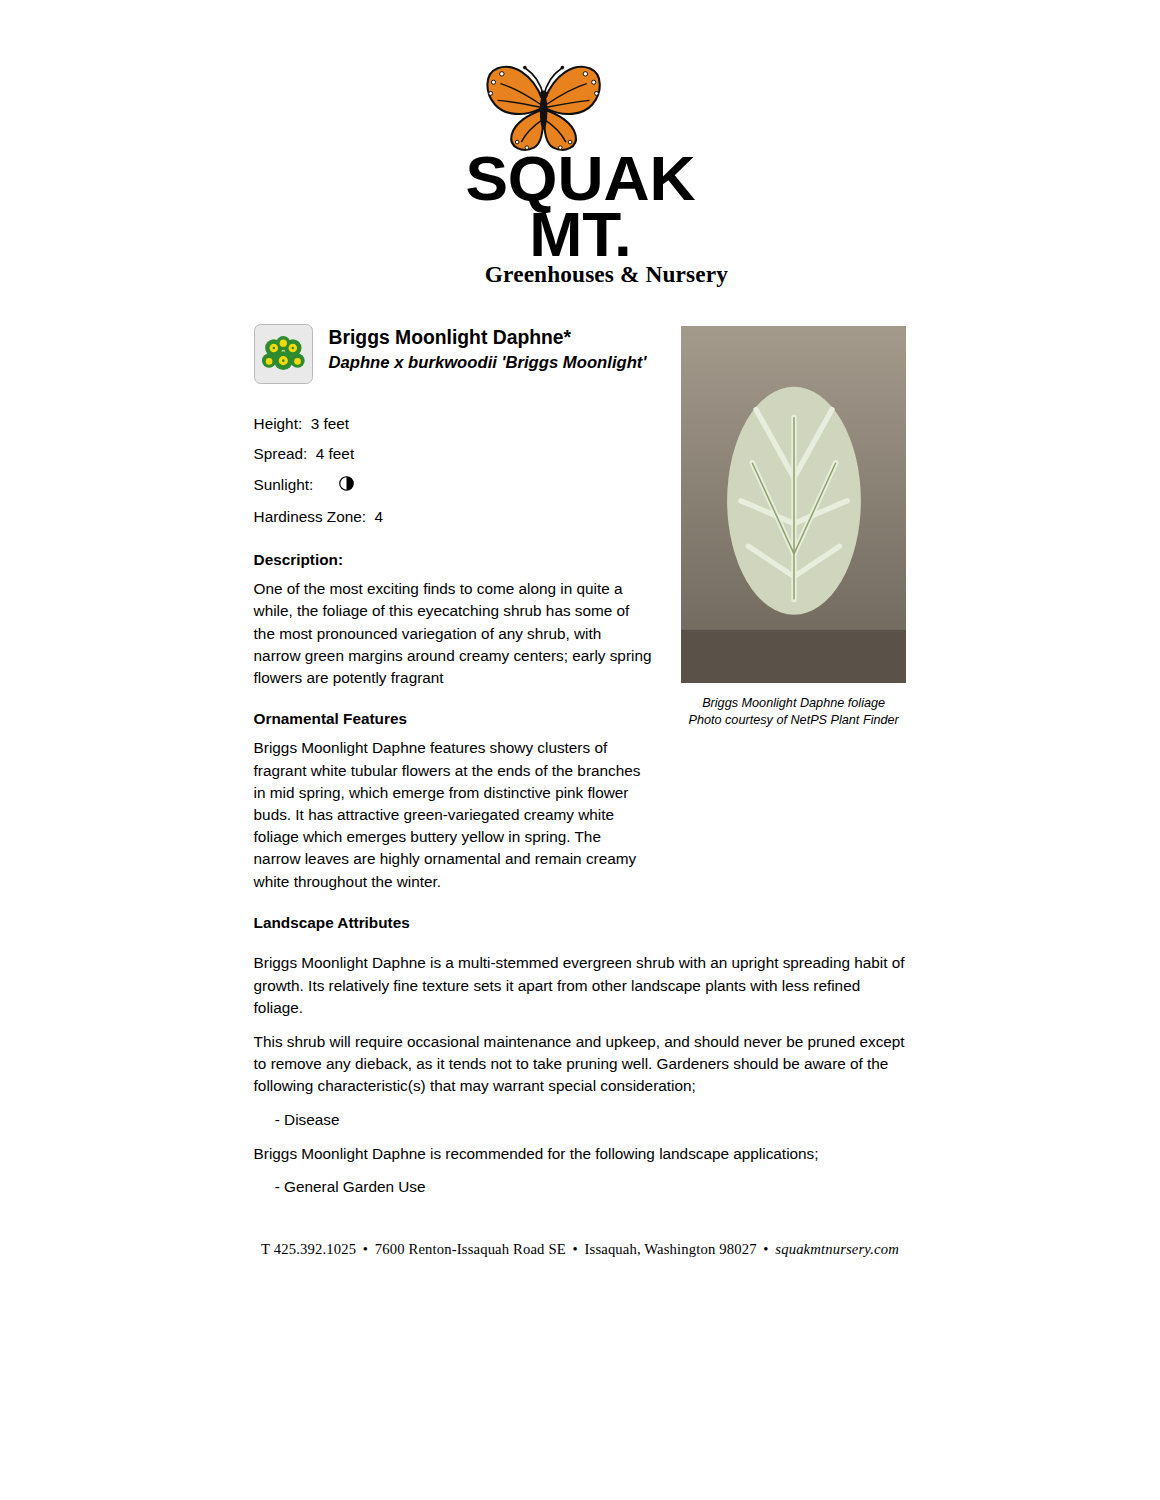SQUAK MT. Greenhouses & Nursery
Briggs Moonlight Daphne*
Daphne x burkwoodii 'Briggs Moonlight'
Height: 3 feet
Spread: 4 feet
Sunlight:
Hardiness Zone: 4
Description:
One of the most exciting finds to come along in quite a while, the foliage of this eyecatching shrub has some of the most pronounced variegation of any shrub, with narrow green margins around creamy centers; early spring flowers are potently fragrant
Ornamental Features
Briggs Moonlight Daphne features showy clusters of fragrant white tubular flowers at the ends of the branches in mid spring, which emerge from distinctive pink flower buds. It has attractive green-variegated creamy white foliage which emerges buttery yellow in spring. The narrow leaves are highly ornamental and remain creamy white throughout the winter.
Landscape Attributes
Briggs Moonlight Daphne foliage
Photo courtesy of NetPS Plant Finder
Briggs Moonlight Daphne is a multi-stemmed evergreen shrub with an upright spreading habit of growth. Its relatively fine texture sets it apart from other landscape plants with less refined foliage.
This shrub will require occasional maintenance and upkeep, and should never be pruned except to remove any dieback, as it tends not to take pruning well. Gardeners should be aware of the following characteristic(s) that may warrant special consideration;
Disease
Briggs Moonlight Daphne is recommended for the following landscape applications;
General Garden Use
T 425.392.1025•7600 Renton-Issaquah Road SE•Issaquah, Washington 98027•squakmtnursery.com